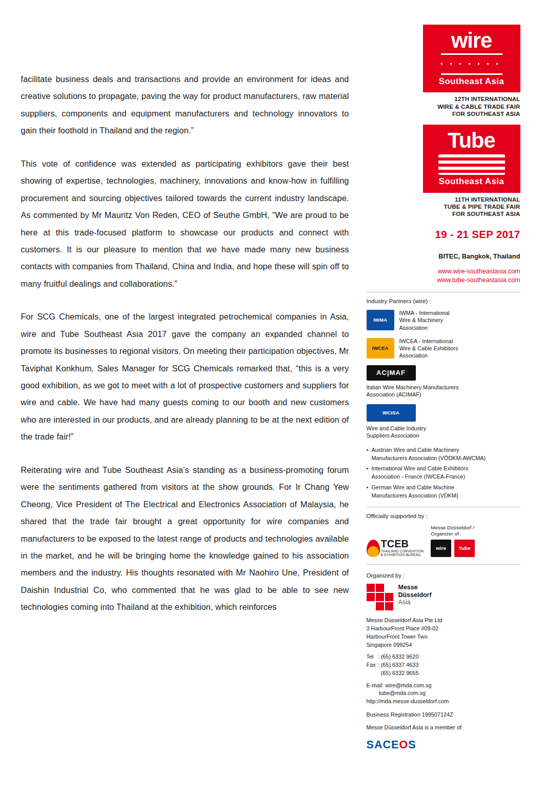facilitate business deals and transactions and provide an environment for ideas and creative solutions to propagate, paving the way for product manufacturers, raw material suppliers, components and equipment manufacturers and technology innovators to gain their foothold in Thailand and the region.”
This vote of confidence was extended as participating exhibitors gave their best showing of expertise, technologies, machinery, innovations and know-how in fulfilling procurement and sourcing objectives tailored towards the current industry landscape. As commented by Mr Mauritz Von Reden, CEO of Seuthe GmbH, “We are proud to be here at this trade-focused platform to showcase our products and connect with customers. It is our pleasure to mention that we have made many new business contacts with companies from Thailand, China and India, and hope these will spin off to many fruitful dealings and collaborations.”
For SCG Chemicals, one of the largest integrated petrochemical companies in Asia, wire and Tube Southeast Asia 2017 gave the company an expanded channel to promote its businesses to regional visitors. On meeting their participation objectives, Mr Taviphat Konkhum, Sales Manager for SCG Chemicals remarked that, “this is a very good exhibition, as we got to meet with a lot of prospective customers and suppliers for wire and cable. We have had many guests coming to our booth and new customers who are interested in our products, and are already planning to be at the next edition of the trade fair!”
Reiterating wire and Tube Southeast Asia’s standing as a business-promoting forum were the sentiments gathered from visitors at the show grounds. For Ir Chang Yew Cheong, Vice President of The Electrical and Electronics Association of Malaysia, he shared that the trade fair brought a great opportunity for wire companies and manufacturers to be exposed to the latest range of products and technologies available in the market, and he will be bringing home the knowledge gained to his association members and the industry. His thoughts resonated with Mr Naohiro Une, President of Daishin Industrial Co, who commented that he was glad to be able to see new technologies coming into Thailand at the exhibition, which reinforces
wire
Southeast Asia
12TH INTERNATIONAL
WIRE & CABLE TRADE FAIR
FOR SOUTHEAST ASIA
Tube
Southeast Asia
11TH INTERNATIONAL
TUBE & PIPE TRADE FAIR
FOR SOUTHEAST ASIA
19 - 21 SEP 2017
BITEC, Bangkok, Thailand
www.wire-southeastasia.com
www.tube-southeastasia.com
Industry Partners (wire) :
IWMA
IWMA - International
Wire & Machinery
Association
IWCEA
IWCEA - International
Wire & Cable Exhibitors
Association
AC|MAF
Italian Wire Machinery Manufacturers
Association (ACIMAF)
WCISA
Wire and Cable Industry
Suppliers Association
Austrian Wire and Cable Machinery
Manufacturers Association (VÖDKM-AWCMA)
International Wire and Cable Exhibitors
Association - France (IWCEA-France)
German Wire and Cable Machine
Manufacturers Association (VDKM)
Officially supported by :
TCEB THAILAND CONVENTION
& EXHIBITION BUREAU
Messe Düsseldorf /
Organizer of :
wire
Tube
Organized by :
Messe
Düsseldorf
Asia
Messe Düsseldorf Asia Pte Ltd
3 HarbourFront Place #09-02
HarbourFront Tower Two
Singapore 099254
| Tel | : (65) 6332 9620 |
| Fax | : (65) 6337 4633 |
| | (65) 6332 9655 |
E-mail: wire@mda.com.sg
tube@mda.com.sg
http://mda.messe-dusseldorf.com
Business Registration 199507124Z
Messe Düsseldorf Asia is a member of
SACEOS